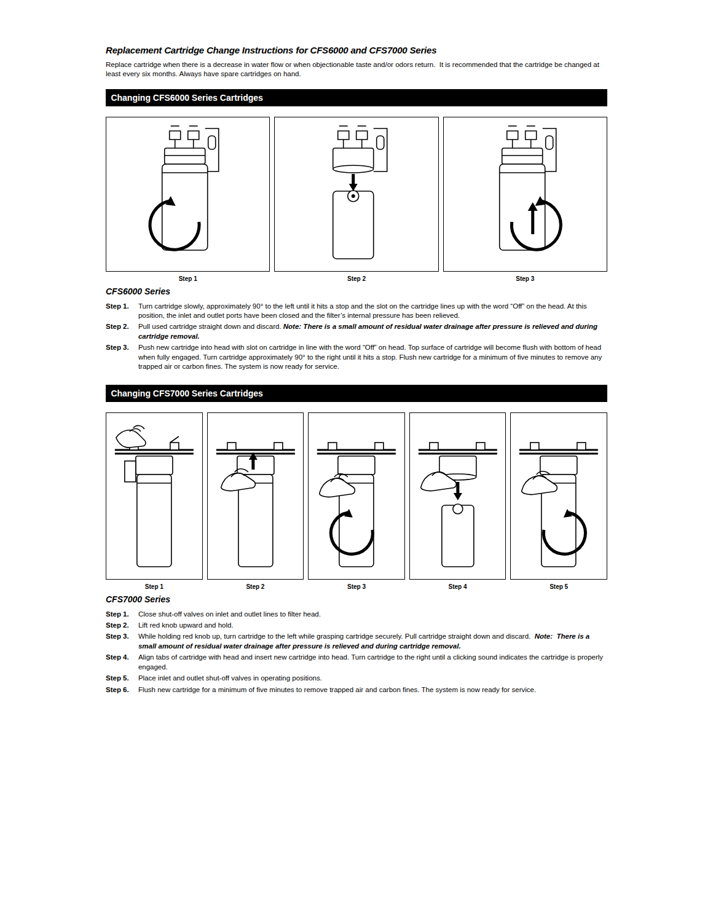Replacement Cartridge Change Instructions for CFS6000 and CFS7000 Series
Replace cartridge when there is a decrease in water flow or when objectionable taste and/or odors return. It is recommended that the cartridge be changed at least every six months. Always have spare cartridges on hand.
Changing CFS6000 Series Cartridges
Step 1
Step 2
Step 3
CFS6000 Series
Step 1. Turn cartridge slowly, approximately 90° to the left until it hits a stop and the slot on the cartridge lines up with the word “Off” on the head. At this position, the inlet and outlet ports have been closed and the filter’s internal pressure has been relieved.
Step 2. Pull used cartridge straight down and discard. Note: There is a small amount of residual water drainage after pressure is relieved and during cartridge removal.
Step 3. Push new cartridge into head with slot on cartridge in line with the word “Off” on head. Top surface of cartridge will become flush with bottom of head when fully engaged. Turn cartridge approximately 90° to the right until it hits a stop. Flush new cartridge for a minimum of five minutes to remove any trapped air or carbon fines. The system is now ready for service.
Changing CFS7000 Series Cartridges
Step 1
Step 2
Step 3
Step 4
Step 5
CFS7000 Series
Step 1. Close shut-off valves on inlet and outlet lines to filter head.
Step 2. Lift red knob upward and hold.
Step 3. While holding red knob up, turn cartridge to the left while grasping cartridge securely. Pull cartridge straight down and discard. Note: There is a small amount of residual water drainage after pressure is relieved and during cartridge removal.
Step 4. Align tabs of cartridge with head and insert new cartridge into head. Turn cartridge to the right until a clicking sound indicates the cartridge is properly engaged.
Step 5. Place inlet and outlet shut-off valves in operating positions.
Step 6. Flush new cartridge for a minimum of five minutes to remove trapped air and carbon fines. The system is now ready for service.